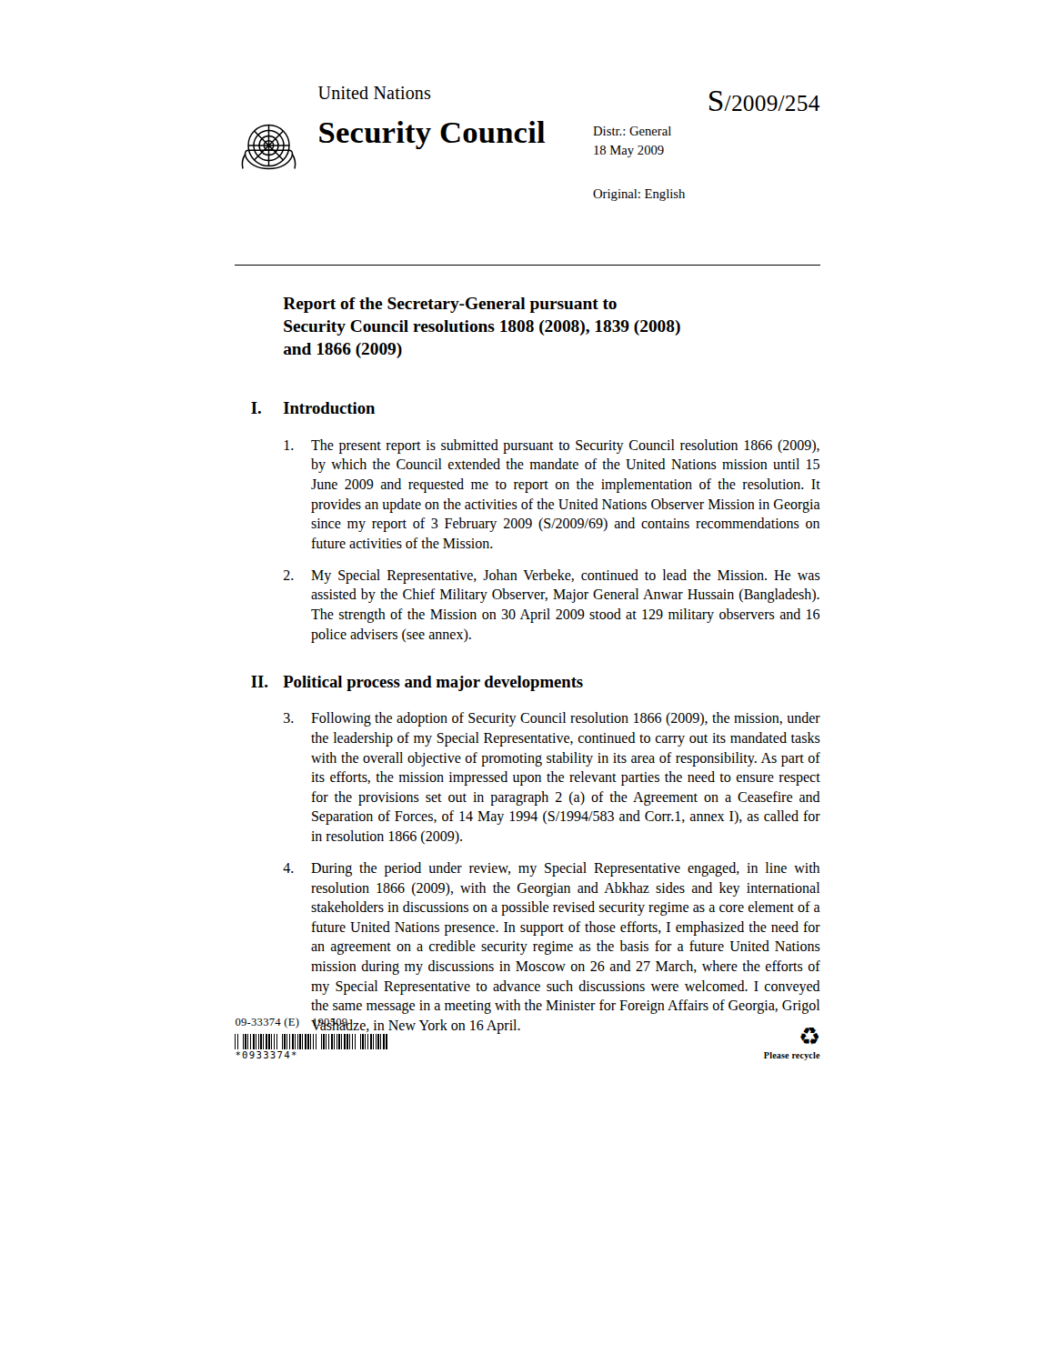S/2009/254
United Nations
Security Council
Distr.: General
18 May 2009
Original: English
Report of the Secretary-General pursuant to
Security Council resolutions 1808 (2008), 1839 (2008)
and 1866 (2009)
I. Introduction
1. The present report is submitted pursuant to Security Council resolution 1866 (2009), by which the Council extended the mandate of the United Nations mission until 15 June 2009 and requested me to report on the implementation of the resolution. It provides an update on the activities of the United Nations Observer Mission in Georgia since my report of 3 February 2009 (S/2009/69) and contains recommendations on future activities of the Mission.
2. My Special Representative, Johan Verbeke, continued to lead the Mission. He was assisted by the Chief Military Observer, Major General Anwar Hussain (Bangladesh). The strength of the Mission on 30 April 2009 stood at 129 military observers and 16 police advisers (see annex).
II. Political process and major developments
3. Following the adoption of Security Council resolution 1866 (2009), the mission, under the leadership of my Special Representative, continued to carry out its mandated tasks with the overall objective of promoting stability in its area of responsibility. As part of its efforts, the mission impressed upon the relevant parties the need to ensure respect for the provisions set out in paragraph 2 (a) of the Agreement on a Ceasefire and Separation of Forces, of 14 May 1994 (S/1994/583 and Corr.1, annex I), as called for in resolution 1866 (2009).
4. During the period under review, my Special Representative engaged, in line with resolution 1866 (2009), with the Georgian and Abkhaz sides and key international stakeholders in discussions on a possible revised security regime as a core element of a future United Nations presence. In support of those efforts, I emphasized the need for an agreement on a credible security regime as the basis for a future United Nations mission during my discussions in Moscow on 26 and 27 March, where the efforts of my Special Representative to advance such discussions were welcomed. I conveyed the same message in a meeting with the Minister for Foreign Affairs of Georgia, Grigol Vashadze, in New York on 16 April.
09-33374 (E) 190509
*0933374*
♻ Please recycle